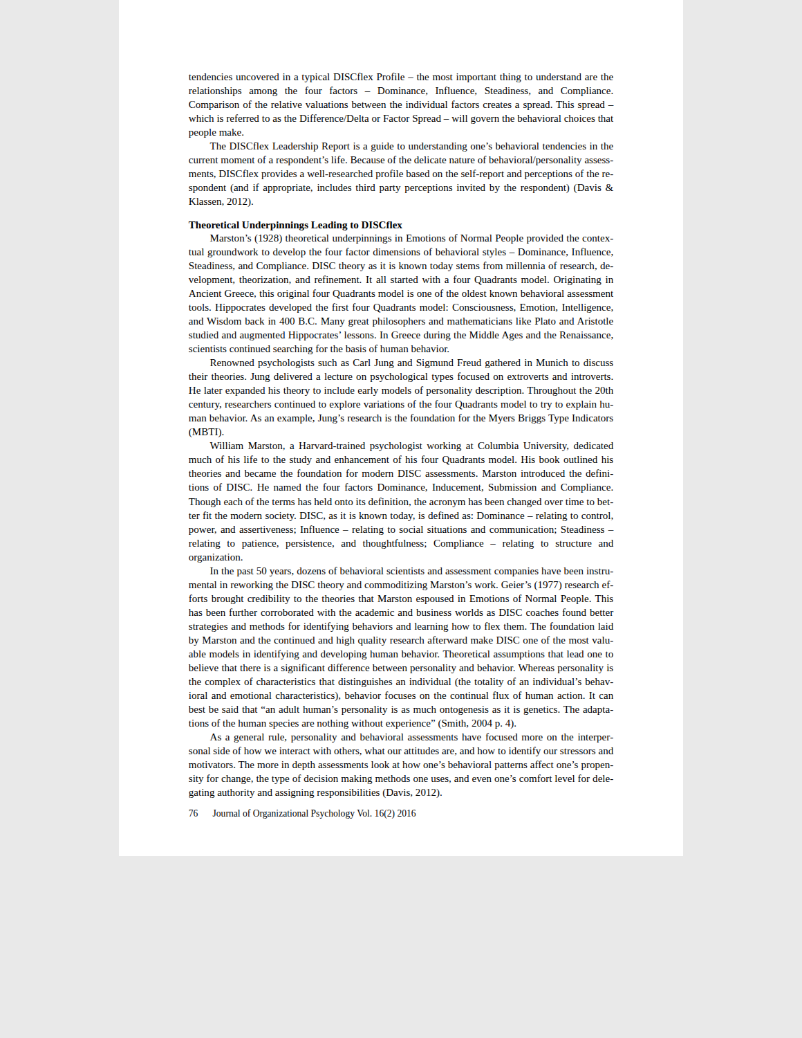tendencies uncovered in a typical DISCflex Profile – the most important thing to understand are the relationships among the four factors – Dominance, Influence, Steadiness, and Compliance. Comparison of the relative valuations between the individual factors creates a spread. This spread – which is referred to as the Difference/Delta or Factor Spread – will govern the behavioral choices that people make.
The DISCflex Leadership Report is a guide to understanding one’s behavioral tendencies in the current moment of a respondent’s life. Because of the delicate nature of behavioral/personality assessments, DISCflex provides a well-researched profile based on the self-report and perceptions of the respondent (and if appropriate, includes third party perceptions invited by the respondent) (Davis & Klassen, 2012).
Theoretical Underpinnings Leading to DISCflex
Marston’s (1928) theoretical underpinnings in Emotions of Normal People provided the contextual groundwork to develop the four factor dimensions of behavioral styles – Dominance, Influence, Steadiness, and Compliance. DISC theory as it is known today stems from millennia of research, development, theorization, and refinement. It all started with a four Quadrants model. Originating in Ancient Greece, this original four Quadrants model is one of the oldest known behavioral assessment tools. Hippocrates developed the first four Quadrants model: Consciousness, Emotion, Intelligence, and Wisdom back in 400 B.C. Many great philosophers and mathematicians like Plato and Aristotle studied and augmented Hippocrates’ lessons. In Greece during the Middle Ages and the Renaissance, scientists continued searching for the basis of human behavior.
Renowned psychologists such as Carl Jung and Sigmund Freud gathered in Munich to discuss their theories. Jung delivered a lecture on psychological types focused on extroverts and introverts. He later expanded his theory to include early models of personality description. Throughout the 20th century, researchers continued to explore variations of the four Quadrants model to try to explain human behavior. As an example, Jung’s research is the foundation for the Myers Briggs Type Indicators (MBTI).
William Marston, a Harvard-trained psychologist working at Columbia University, dedicated much of his life to the study and enhancement of his four Quadrants model. His book outlined his theories and became the foundation for modern DISC assessments. Marston introduced the definitions of DISC. He named the four factors Dominance, Inducement, Submission and Compliance. Though each of the terms has held onto its definition, the acronym has been changed over time to better fit the modern society. DISC, as it is known today, is defined as: Dominance – relating to control, power, and assertiveness; Influence – relating to social situations and communication; Steadiness – relating to patience, persistence, and thoughtfulness; Compliance – relating to structure and organization.
In the past 50 years, dozens of behavioral scientists and assessment companies have been instrumental in reworking the DISC theory and commoditizing Marston’s work. Geier’s (1977) research efforts brought credibility to the theories that Marston espoused in Emotions of Normal People. This has been further corroborated with the academic and business worlds as DISC coaches found better strategies and methods for identifying behaviors and learning how to flex them. The foundation laid by Marston and the continued and high quality research afterward make DISC one of the most valuable models in identifying and developing human behavior. Theoretical assumptions that lead one to believe that there is a significant difference between personality and behavior. Whereas personality is the complex of characteristics that distinguishes an individual (the totality of an individual’s behavioral and emotional characteristics), behavior focuses on the continual flux of human action. It can best be said that “an adult human’s personality is as much ontogenesis as it is genetics. The adaptations of the human species are nothing without experience” (Smith, 2004 p. 4).
As a general rule, personality and behavioral assessments have focused more on the interpersonal side of how we interact with others, what our attitudes are, and how to identify our stressors and motivators. The more in depth assessments look at how one’s behavioral patterns affect one’s propensity for change, the type of decision making methods one uses, and even one’s comfort level for delegating authority and assigning responsibilities (Davis, 2012).
76 Journal of Organizational Psychology Vol. 16(2) 2016